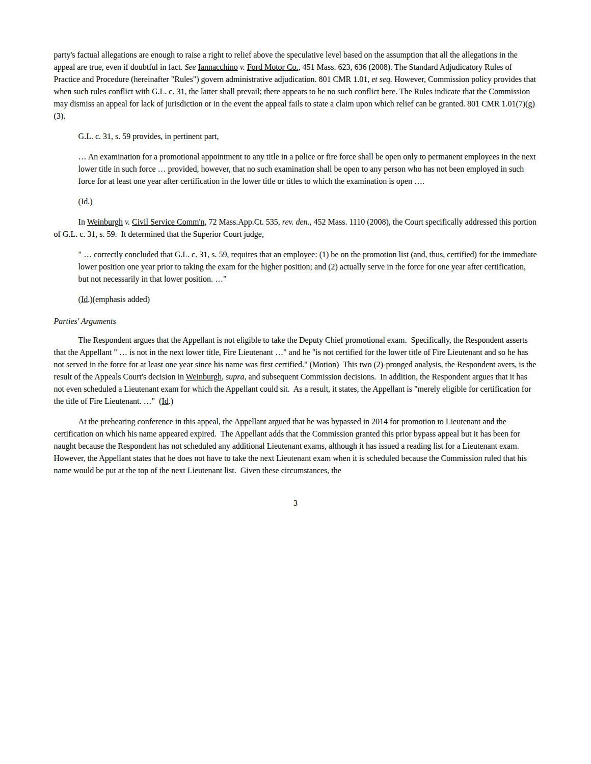party's factual allegations are enough to raise a right to relief above the speculative level based on the assumption that all the allegations in the appeal are true, even if doubtful in fact. See Iannacchino v. Ford Motor Co., 451 Mass. 623, 636 (2008). The Standard Adjudicatory Rules of Practice and Procedure (hereinafter "Rules") govern administrative adjudication. 801 CMR 1.01, et seq. However, Commission policy provides that when such rules conflict with G.L. c. 31, the latter shall prevail; there appears to be no such conflict here. The Rules indicate that the Commission may dismiss an appeal for lack of jurisdiction or in the event the appeal fails to state a claim upon which relief can be granted. 801 CMR 1.01(7)(g)(3).
G.L. c. 31, s. 59 provides, in pertinent part,
… An examination for a promotional appointment to any title in a police or fire force shall be open only to permanent employees in the next lower title in such force … provided, however, that no such examination shall be open to any person who has not been employed in such force for at least one year after certification in the lower title or titles to which the examination is open ….
(Id.)
In Weinburgh v. Civil Service Comm'n, 72 Mass.App.Ct. 535, rev. den., 452 Mass. 1110 (2008), the Court specifically addressed this portion of G.L. c. 31, s. 59. It determined that the Superior Court judge,
" … correctly concluded that G.L. c. 31, s. 59, requires that an employee: (1) be on the promotion list (and, thus, certified) for the immediate lower position one year prior to taking the exam for the higher position; and (2) actually serve in the force for one year after certification, but not necessarily in that lower position. …"
(Id.)(emphasis added)
Parties' Arguments
The Respondent argues that the Appellant is not eligible to take the Deputy Chief promotional exam. Specifically, the Respondent asserts that the Appellant " … is not in the next lower title, Fire Lieutenant …" and he "is not certified for the lower title of Fire Lieutenant and so he has not served in the force for at least one year since his name was first certified." (Motion) This two (2)-pronged analysis, the Respondent avers, is the result of the Appeals Court's decision in Weinburgh, supra, and subsequent Commission decisions. In addition, the Respondent argues that it has not even scheduled a Lieutenant exam for which the Appellant could sit. As a result, it states, the Appellant is "merely eligible for certification for the title of Fire Lieutenant. …" (Id.)
At the prehearing conference in this appeal, the Appellant argued that he was bypassed in 2014 for promotion to Lieutenant and the certification on which his name appeared expired. The Appellant adds that the Commission granted this prior bypass appeal but it has been for naught because the Respondent has not scheduled any additional Lieutenant exams, although it has issued a reading list for a Lieutenant exam. However, the Appellant states that he does not have to take the next Lieutenant exam when it is scheduled because the Commission ruled that his name would be put at the top of the next Lieutenant list. Given these circumstances, the
3